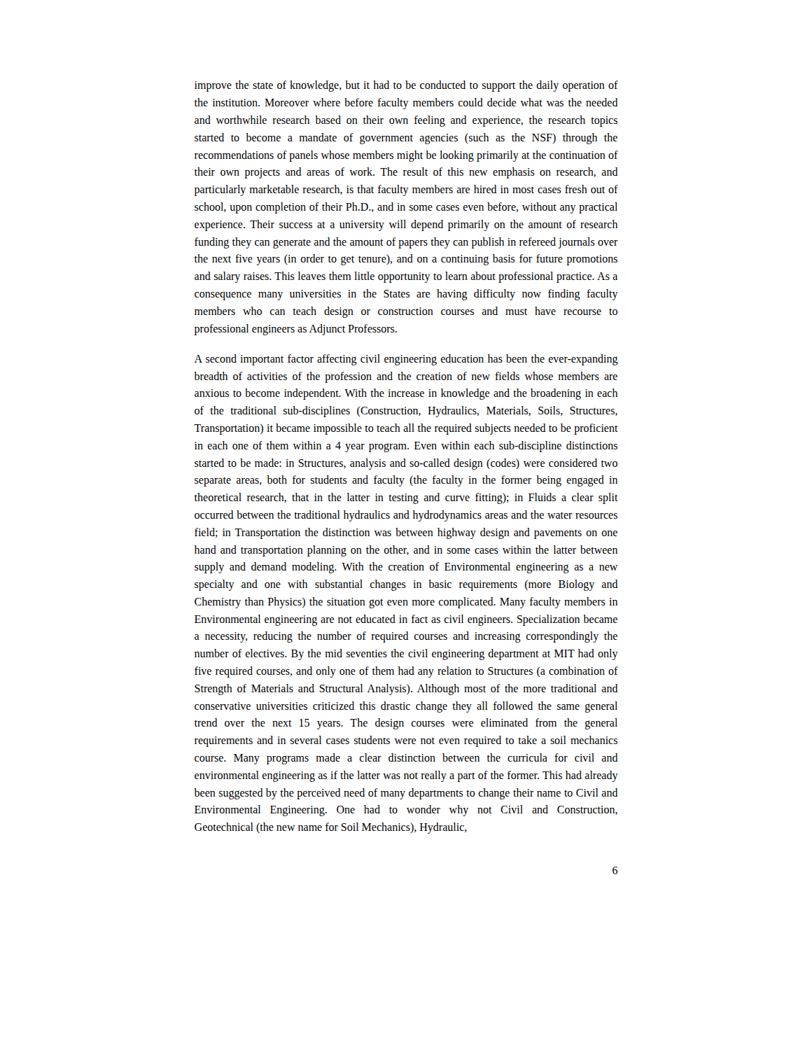improve the state of knowledge, but it had to be conducted to support the daily operation of the institution. Moreover where before faculty members could decide what was the needed and worthwhile research based on their own feeling and experience, the research topics started to become a mandate of government agencies (such as the NSF) through the recommendations of panels whose members might be looking primarily at the continuation of their own projects and areas of work. The result of this new emphasis on research, and particularly marketable research, is that faculty members are hired in most cases fresh out of school, upon completion of their Ph.D., and in some cases even before, without any practical experience. Their success at a university will depend primarily on the amount of research funding they can generate and the amount of papers they can publish in refereed journals over the next five years (in order to get tenure), and on a continuing basis for future promotions and salary raises. This leaves them little opportunity to learn about professional practice. As a consequence many universities in the States are having difficulty now finding faculty members who can teach design or construction courses and must have recourse to professional engineers as Adjunct Professors.
A second important factor affecting civil engineering education has been the ever-expanding breadth of activities of the profession and the creation of new fields whose members are anxious to become independent. With the increase in knowledge and the broadening in each of the traditional sub-disciplines (Construction, Hydraulics, Materials, Soils, Structures, Transportation) it became impossible to teach all the required subjects needed to be proficient in each one of them within a 4 year program. Even within each sub-discipline distinctions started to be made: in Structures, analysis and so-called design (codes) were considered two separate areas, both for students and faculty (the faculty in the former being engaged in theoretical research, that in the latter in testing and curve fitting); in Fluids a clear split occurred between the traditional hydraulics and hydrodynamics areas and the water resources field; in Transportation the distinction was between highway design and pavements on one hand and transportation planning on the other, and in some cases within the latter between supply and demand modeling. With the creation of Environmental engineering as a new specialty and one with substantial changes in basic requirements (more Biology and Chemistry than Physics) the situation got even more complicated. Many faculty members in Environmental engineering are not educated in fact as civil engineers. Specialization became a necessity, reducing the number of required courses and increasing correspondingly the number of electives. By the mid seventies the civil engineering department at MIT had only five required courses, and only one of them had any relation to Structures (a combination of Strength of Materials and Structural Analysis). Although most of the more traditional and conservative universities criticized this drastic change they all followed the same general trend over the next 15 years. The design courses were eliminated from the general requirements and in several cases students were not even required to take a soil mechanics course. Many programs made a clear distinction between the curricula for civil and environmental engineering as if the latter was not really a part of the former. This had already been suggested by the perceived need of many departments to change their name to Civil and Environmental Engineering. One had to wonder why not Civil and Construction, Geotechnical (the new name for Soil Mechanics), Hydraulic,
6